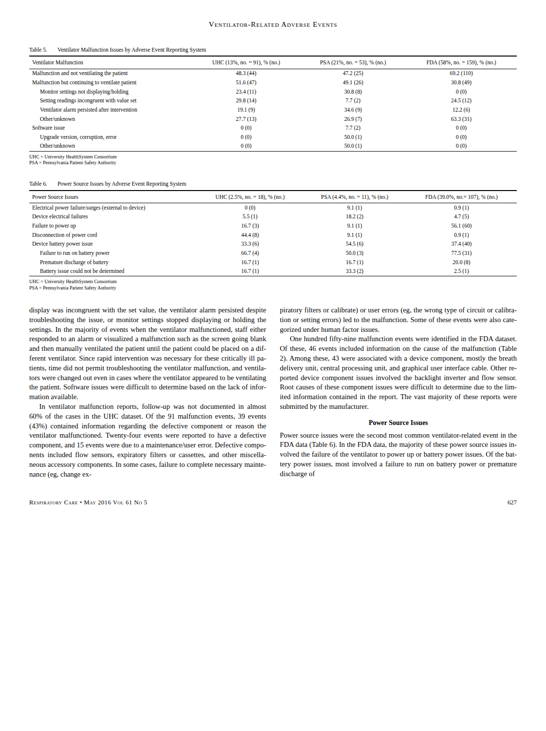Ventilator-Related Adverse Events
Table 5. Ventilator Malfunction Issues by Adverse Event Reporting System
| Ventilator Malfunction | UHC (13%, no. = 91), % (no.) | PSA (21%, no. = 53), % (no.) | FDA (58%, no. = 159), % (no.) |
| --- | --- | --- | --- |
| Malfunction and not ventilating the patient | 48.3 (44) | 47.2 (25) | 69.2 (110) |
| Malfunction but continuing to ventilate patient | 51.6 (47) | 49.1 (26) | 30.8 (49) |
| Monitor settings not displaying/holding | 23.4 (11) | 30.8 (8) | 0 (0) |
| Setting readings incongruent with value set | 29.8 (14) | 7.7 (2) | 24.5 (12) |
| Ventilator alarm persisted after intervention | 19.1 (9) | 34.6 (9) | 12.2 (6) |
| Other/unknown | 27.7 (13) | 26.9 (7) | 63.3 (31) |
| Software issue | 0 (0) | 7.7 (2) | 0 (0) |
| Upgrade version, corruption, error | 0 (0) | 50.0 (1) | 0 (0) |
| Other/unknown | 0 (0) | 50.0 (1) | 0 (0) |
UHC = University HealthSystem Consortium
PSA = Pennsylvania Patient Safety Authority
Table 6. Power Source Issues by Adverse Event Reporting System
| Power Source Issues | UHC (2.5%, no. = 18), % (no.) | PSA (4.4%, no. = 11), % (no.) | FDA (39.0%, no.= 107), % (no.) |
| --- | --- | --- | --- |
| Electrical power failure/surges (external to device) | 0 (0) | 9.1 (1) | 0.9 (1) |
| Device electrical failures | 5.5 (1) | 18.2 (2) | 4.7 (5) |
| Failure to power up | 16.7 (3) | 9.1 (1) | 56.1 (60) |
| Disconnection of power cord | 44.4 (8) | 9.1 (1) | 0.9 (1) |
| Device battery power issue | 33.3 (6) | 54.5 (6) | 37.4 (40) |
| Failure to run on battery power | 66.7 (4) | 50.0 (3) | 77.5 (31) |
| Premature discharge of battery | 16.7 (1) | 16.7 (1) | 20.0 (8) |
| Battery issue could not be determined | 16.7 (1) | 33.3 (2) | 2.5 (1) |
UHC = University HealthSystem Consortium
PSA = Pennsylvania Patient Safety Authority
display was incongruent with the set value, the ventilator alarm persisted despite troubleshooting the issue, or monitor settings stopped displaying or holding the settings. In the majority of events when the ventilator malfunctioned, staff either responded to an alarm or visualized a malfunction such as the screen going blank and then manually ventilated the patient until the patient could be placed on a different ventilator. Since rapid intervention was necessary for these critically ill patients, time did not permit troubleshooting the ventilator malfunction, and ventilators were changed out even in cases where the ventilator appeared to be ventilating the patient. Software issues were difficult to determine based on the lack of information available.
In ventilator malfunction reports, follow-up was not documented in almost 60% of the cases in the UHC dataset. Of the 91 malfunction events, 39 events (43%) contained information regarding the defective component or reason the ventilator malfunctioned. Twenty-four events were reported to have a defective component, and 15 events were due to a maintenance/user error. Defective components included flow sensors, expiratory filters or cassettes, and other miscellaneous accessory components. In some cases, failure to complete necessary maintenance (eg, change ex-
piratory filters or calibrate) or user errors (eg, the wrong type of circuit or calibration or setting errors) led to the malfunction. Some of these events were also categorized under human factor issues.
One hundred fifty-nine malfunction events were identified in the FDA dataset. Of these, 46 events included information on the cause of the malfunction (Table 2). Among these, 43 were associated with a device component, mostly the breath delivery unit, central processing unit, and graphical user interface cable. Other reported device component issues involved the backlight inverter and flow sensor. Root causes of these component issues were difficult to determine due to the limited information contained in the report. The vast majority of these reports were submitted by the manufacturer.
Power Source Issues
Power source issues were the second most common ventilator-related event in the FDA data (Table 6). In the FDA data, the majority of these power source issues involved the failure of the ventilator to power up or battery power issues. Of the battery power issues, most involved a failure to run on battery power or premature discharge of
Respiratory Care • May 2016 Vol 61 No 5
627